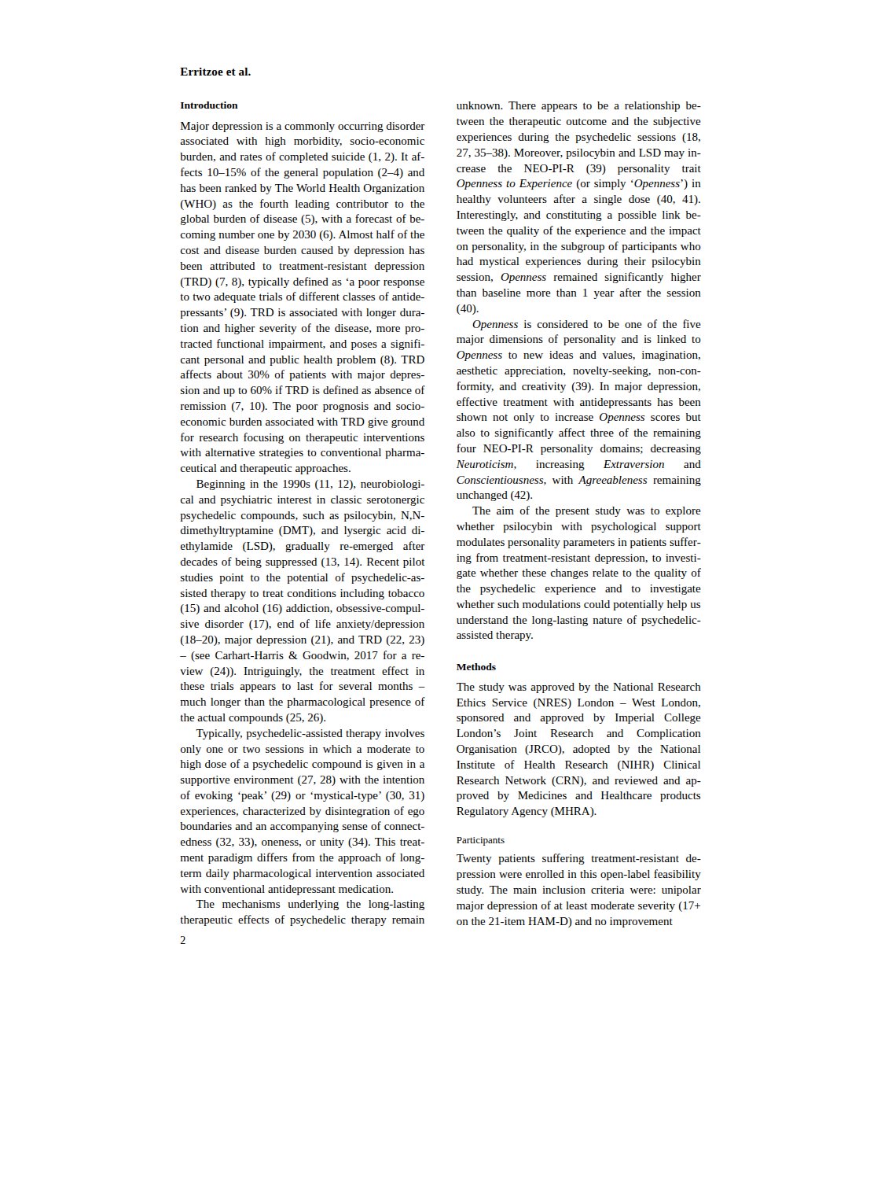Erritzoe et al.
Introduction
Major depression is a commonly occurring disorder associated with high morbidity, socio-economic burden, and rates of completed suicide (1, 2). It affects 10–15% of the general population (2–4) and has been ranked by The World Health Organization (WHO) as the fourth leading contributor to the global burden of disease (5), with a forecast of becoming number one by 2030 (6). Almost half of the cost and disease burden caused by depression has been attributed to treatment-resistant depression (TRD) (7, 8), typically defined as ‘a poor response to two adequate trials of different classes of antidepressants’ (9). TRD is associated with longer duration and higher severity of the disease, more protracted functional impairment, and poses a significant personal and public health problem (8). TRD affects about 30% of patients with major depression and up to 60% if TRD is defined as absence of remission (7, 10). The poor prognosis and socio-economic burden associated with TRD give ground for research focusing on therapeutic interventions with alternative strategies to conventional pharmaceutical and therapeutic approaches.
Beginning in the 1990s (11, 12), neurobiological and psychiatric interest in classic serotonergic psychedelic compounds, such as psilocybin, N,N-dimethyltryptamine (DMT), and lysergic acid diethylamide (LSD), gradually re-emerged after decades of being suppressed (13, 14). Recent pilot studies point to the potential of psychedelic-assisted therapy to treat conditions including tobacco (15) and alcohol (16) addiction, obsessive-compulsive disorder (17), end of life anxiety/depression (18–20), major depression (21), and TRD (22, 23) – (see Carhart-Harris & Goodwin, 2017 for a review (24)). Intriguingly, the treatment effect in these trials appears to last for several months – much longer than the pharmacological presence of the actual compounds (25, 26).
Typically, psychedelic-assisted therapy involves only one or two sessions in which a moderate to high dose of a psychedelic compound is given in a supportive environment (27, 28) with the intention of evoking ‘peak’ (29) or ‘mystical-type’ (30, 31) experiences, characterized by disintegration of ego boundaries and an accompanying sense of connectedness (32, 33), oneness, or unity (34). This treatment paradigm differs from the approach of long-term daily pharmacological intervention associated with conventional antidepressant medication.
The mechanisms underlying the long-lasting therapeutic effects of psychedelic therapy remain unknown. There appears to be a relationship between the therapeutic outcome and the subjective experiences during the psychedelic sessions (18, 27, 35–38). Moreover, psilocybin and LSD may increase the NEO-PI-R (39) personality trait Openness to Experience (or simply ‘Openness’) in healthy volunteers after a single dose (40, 41). Interestingly, and constituting a possible link between the quality of the experience and the impact on personality, in the subgroup of participants who had mystical experiences during their psilocybin session, Openness remained significantly higher than baseline more than 1 year after the session (40).
Openness is considered to be one of the five major dimensions of personality and is linked to Openness to new ideas and values, imagination, aesthetic appreciation, novelty-seeking, non-conformity, and creativity (39). In major depression, effective treatment with antidepressants has been shown not only to increase Openness scores but also to significantly affect three of the remaining four NEO-PI-R personality domains; decreasing Neuroticism, increasing Extraversion and Conscientiousness, with Agreeableness remaining unchanged (42).
The aim of the present study was to explore whether psilocybin with psychological support modulates personality parameters in patients suffering from treatment-resistant depression, to investigate whether these changes relate to the quality of the psychedelic experience and to investigate whether such modulations could potentially help us understand the long-lasting nature of psychedelic-assisted therapy.
Methods
The study was approved by the National Research Ethics Service (NRES) London – West London, sponsored and approved by Imperial College London’s Joint Research and Complication Organisation (JRCO), adopted by the National Institute of Health Research (NIHR) Clinical Research Network (CRN), and reviewed and approved by Medicines and Healthcare products Regulatory Agency (MHRA).
Participants
Twenty patients suffering treatment-resistant depression were enrolled in this open-label feasibility study. The main inclusion criteria were: unipolar major depression of at least moderate severity (17+ on the 21-item HAM-D) and no improvement
2